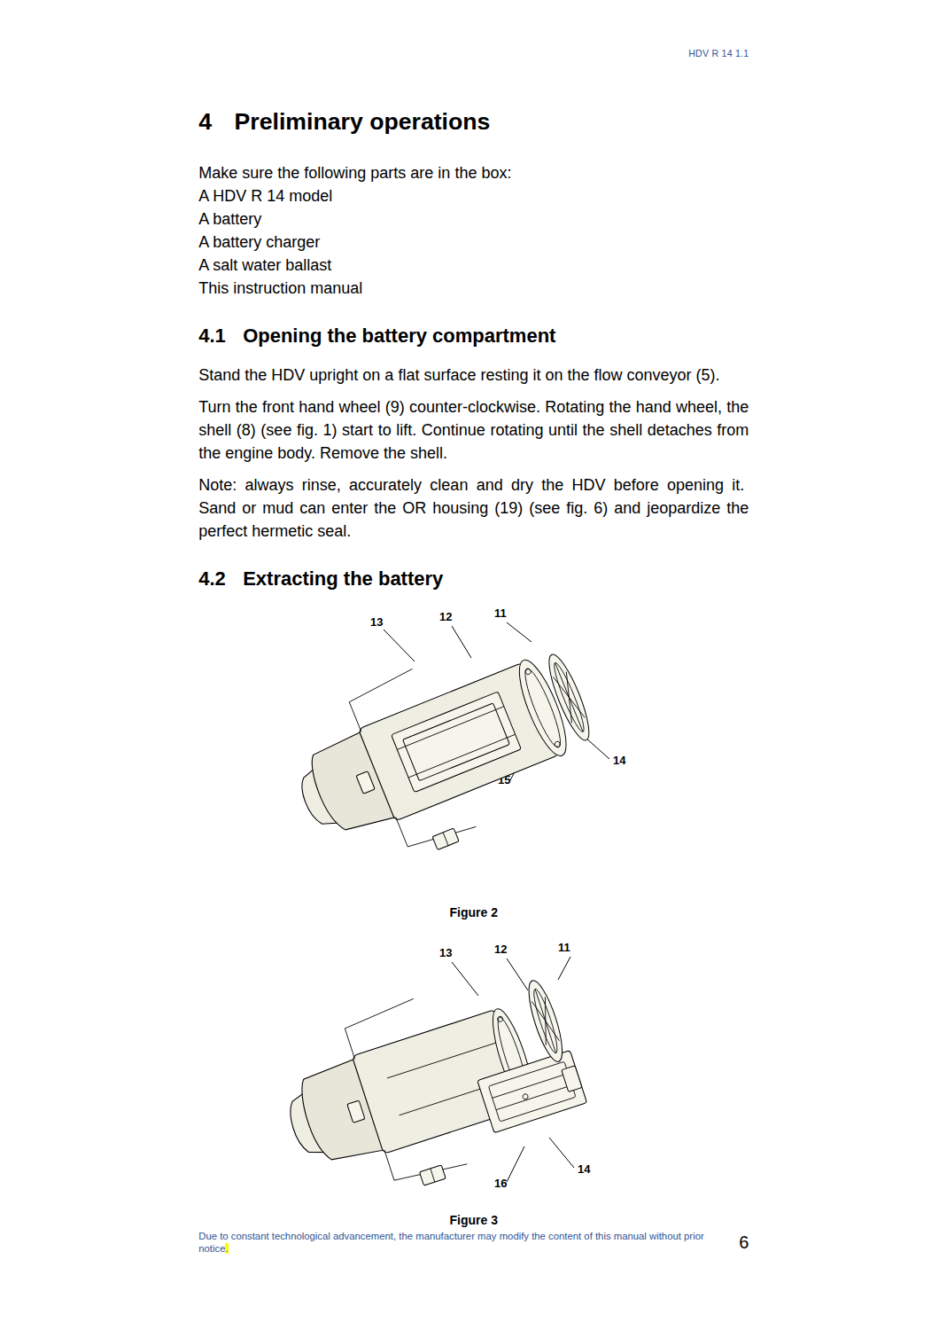HDV R 14 1.1
4 Preliminary operations
Make sure the following parts are in the box:
A HDV R 14 model
A battery
A battery charger
A salt water ballast
This instruction manual
4.1 Opening the battery compartment
Stand the HDV upright on a flat surface resting it on the flow conveyor (5).
Turn the front hand wheel (9) counter-clockwise. Rotating the hand wheel, the shell (8) (see fig. 1) start to lift. Continue rotating until the shell detaches from the engine body. Remove the shell.
Note: always rinse, accurately clean and dry the HDV before opening it. Sand or mud can enter the OR housing (19) (see fig. 6) and jeopardize the perfect hermetic seal.
4.2 Extracting the battery
13 12 11 14 15
Figure 2
13 12 11 14 16
Figure 3
Due to constant technological advancement, the manufacturer may modify the content of this manual without prior notice.
6